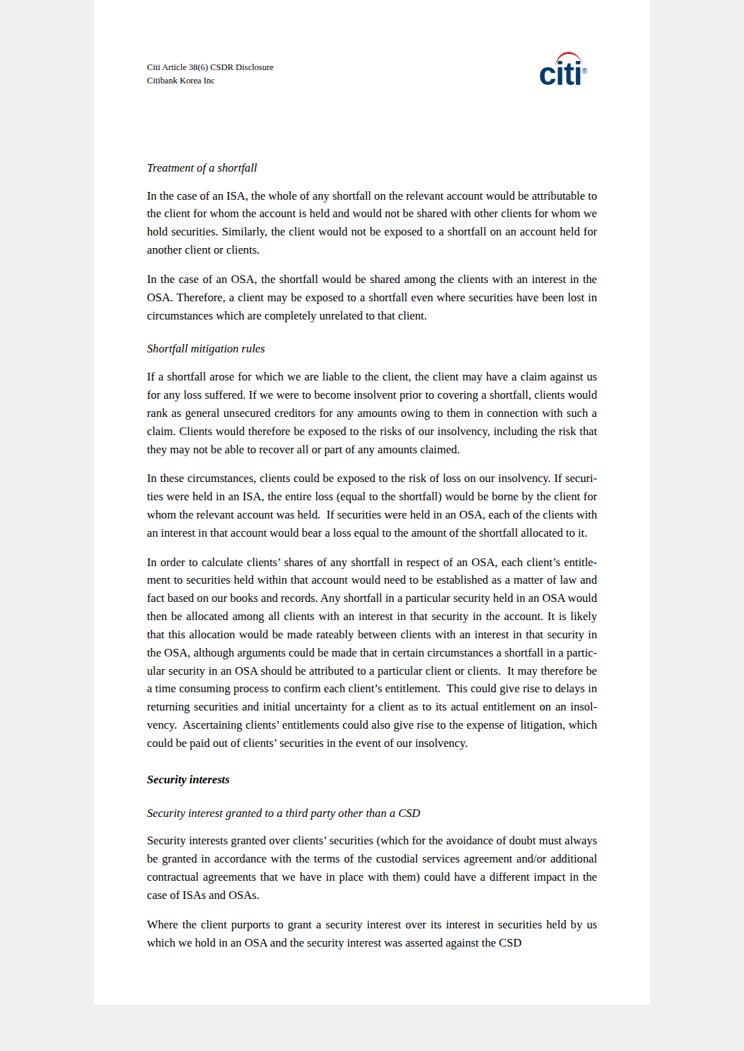Citi Article 38(6) CSDR Disclosure
Citibank Korea Inc
citi®
Treatment of a shortfall
In the case of an ISA, the whole of any shortfall on the relevant account would be attributable to the client for whom the account is held and would not be shared with other clients for whom we hold securities. Similarly, the client would not be exposed to a shortfall on an account held for another client or clients.
In the case of an OSA, the shortfall would be shared among the clients with an interest in the OSA. Therefore, a client may be exposed to a shortfall even where securities have been lost in circumstances which are completely unrelated to that client.
Shortfall mitigation rules
If a shortfall arose for which we are liable to the client, the client may have a claim against us for any loss suffered. If we were to become insolvent prior to covering a shortfall, clients would rank as general unsecured creditors for any amounts owing to them in connection with such a claim. Clients would therefore be exposed to the risks of our insolvency, including the risk that they may not be able to recover all or part of any amounts claimed.
In these circumstances, clients could be exposed to the risk of loss on our insolvency. If securities were held in an ISA, the entire loss (equal to the shortfall) would be borne by the client for whom the relevant account was held. If securities were held in an OSA, each of the clients with an interest in that account would bear a loss equal to the amount of the shortfall allocated to it.
In order to calculate clients’ shares of any shortfall in respect of an OSA, each client’s entitlement to securities held within that account would need to be established as a matter of law and fact based on our books and records. Any shortfall in a particular security held in an OSA would then be allocated among all clients with an interest in that security in the account. It is likely that this allocation would be made rateably between clients with an interest in that security in the OSA, although arguments could be made that in certain circumstances a shortfall in a particular security in an OSA should be attributed to a particular client or clients. It may therefore be a time consuming process to confirm each client’s entitlement. This could give rise to delays in returning securities and initial uncertainty for a client as to its actual entitlement on an insolvency. Ascertaining clients’ entitlements could also give rise to the expense of litigation, which could be paid out of clients’ securities in the event of our insolvency.
Security interests
Security interest granted to a third party other than a CSD
Security interests granted over clients’ securities (which for the avoidance of doubt must always be granted in accordance with the terms of the custodial services agreement and/or additional contractual agreements that we have in place with them) could have a different impact in the case of ISAs and OSAs.
Where the client purports to grant a security interest over its interest in securities held by us which we hold in an OSA and the security interest was asserted against the CSD